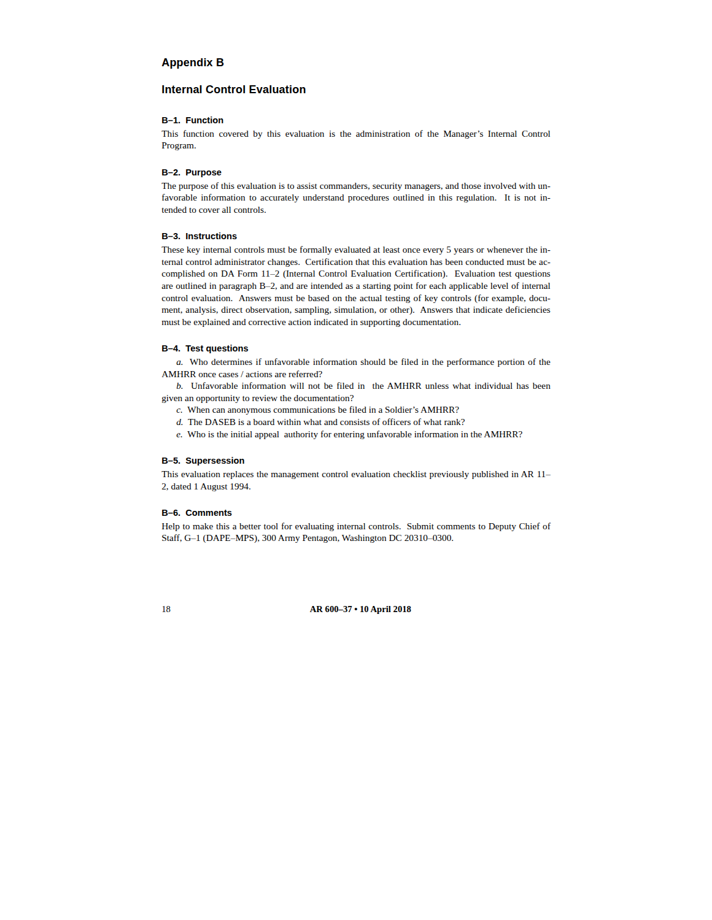Appendix B
Internal Control Evaluation
B–1. Function
This function covered by this evaluation is the administration of the Manager’s Internal Control Program.
B–2. Purpose
The purpose of this evaluation is to assist commanders, security managers, and those involved with unfavorable information to accurately understand procedures outlined in this regulation. It is not intended to cover all controls.
B–3. Instructions
These key internal controls must be formally evaluated at least once every 5 years or whenever the internal control administrator changes. Certification that this evaluation has been conducted must be accomplished on DA Form 11–2 (Internal Control Evaluation Certification). Evaluation test questions are outlined in paragraph B–2, and are intended as a starting point for each applicable level of internal control evaluation. Answers must be based on the actual testing of key controls (for example, document, analysis, direct observation, sampling, simulation, or other). Answers that indicate deficiencies must be explained and corrective action indicated in supporting documentation.
B–4. Test questions
a. Who determines if unfavorable information should be filed in the performance portion of the AMHRR once cases / actions are referred?
b. Unfavorable information will not be filed in the AMHRR unless what individual has been given an opportunity to review the documentation?
c. When can anonymous communications be filed in a Soldier’s AMHRR?
d. The DASEB is a board within what and consists of officers of what rank?
e. Who is the initial appeal authority for entering unfavorable information in the AMHRR?
B–5. Supersession
This evaluation replaces the management control evaluation checklist previously published in AR 11–2, dated 1 August 1994.
B–6. Comments
Help to make this a better tool for evaluating internal controls. Submit comments to Deputy Chief of Staff, G–1 (DAPE–MPS), 300 Army Pentagon, Washington DC 20310–0300.
18
AR 600–37 • 10 April 2018